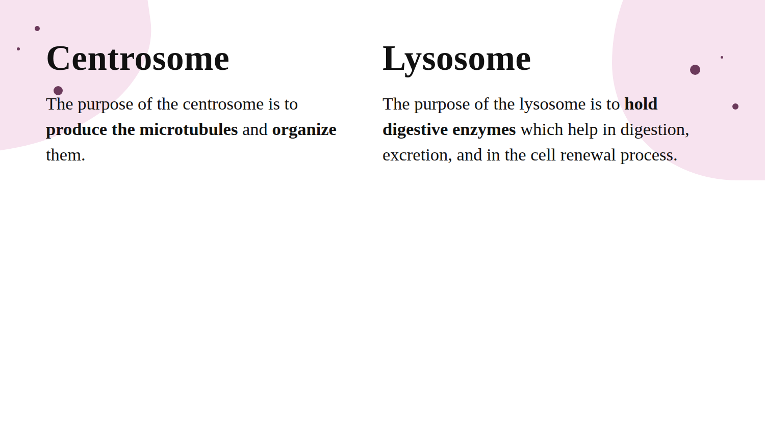Centrosome
The purpose of the centrosome is to produce the microtubules and organize them.
Lysosome
The purpose of the lysosome is to hold digestive enzymes which help in digestion, excretion, and in the cell renewal process.